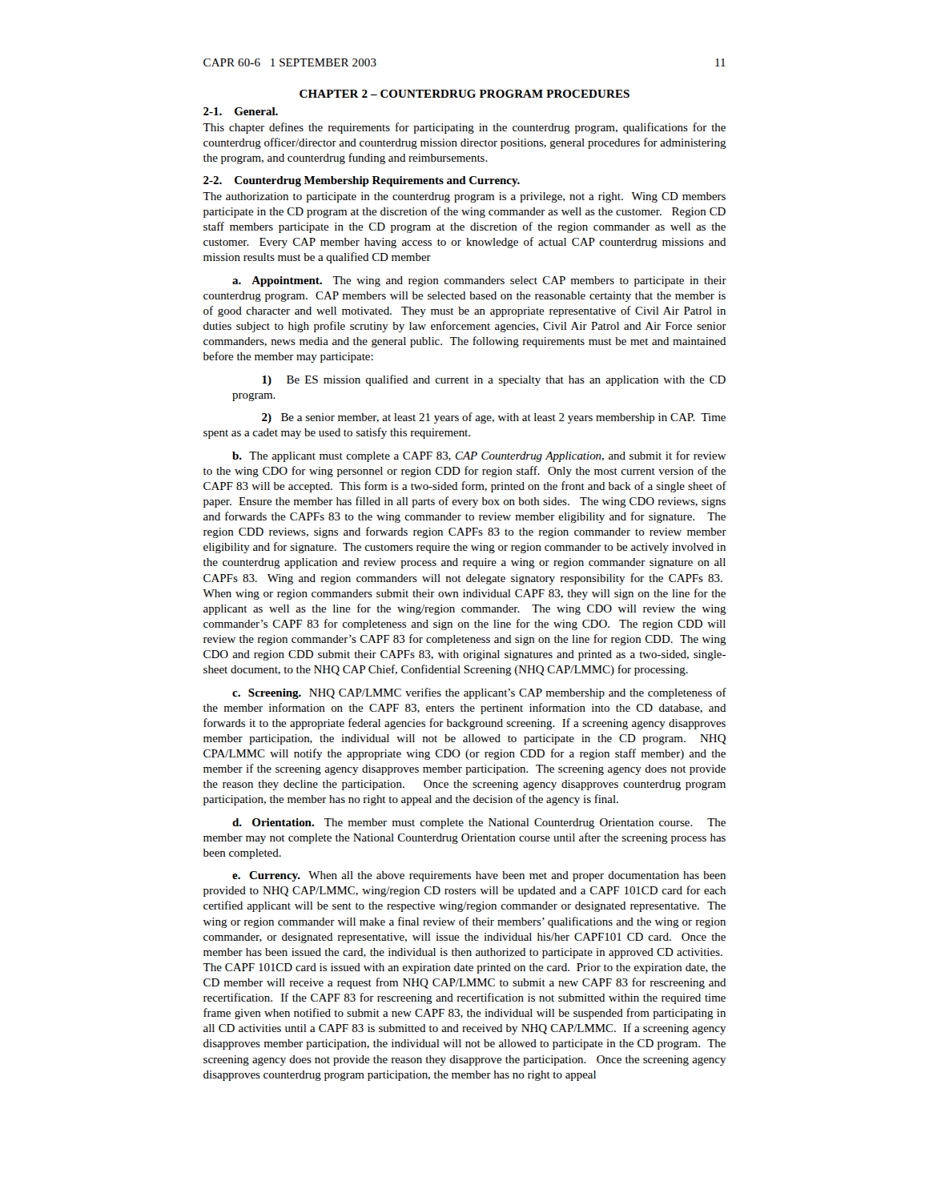CAPR 60-6 1 SEPTEMBER 2003
11
CHAPTER 2 – COUNTERDRUG PROGRAM PROCEDURES
2-1. General.
This chapter defines the requirements for participating in the counterdrug program, qualifications for the counterdrug officer/director and counterdrug mission director positions, general procedures for administering the program, and counterdrug funding and reimbursements.
2-2. Counterdrug Membership Requirements and Currency.
The authorization to participate in the counterdrug program is a privilege, not a right. Wing CD members participate in the CD program at the discretion of the wing commander as well as the customer. Region CD staff members participate in the CD program at the discretion of the region commander as well as the customer. Every CAP member having access to or knowledge of actual CAP counterdrug missions and mission results must be a qualified CD member
a. Appointment. The wing and region commanders select CAP members to participate in their counterdrug program. CAP members will be selected based on the reasonable certainty that the member is of good character and well motivated. They must be an appropriate representative of Civil Air Patrol in duties subject to high profile scrutiny by law enforcement agencies, Civil Air Patrol and Air Force senior commanders, news media and the general public. The following requirements must be met and maintained before the member may participate:
1) Be ES mission qualified and current in a specialty that has an application with the CD program.
2) Be a senior member, at least 21 years of age, with at least 2 years membership in CAP. Time spent as a cadet may be used to satisfy this requirement.
b. The applicant must complete a CAPF 83, CAP Counterdrug Application, and submit it for review to the wing CDO for wing personnel or region CDD for region staff. Only the most current version of the CAPF 83 will be accepted. This form is a two-sided form, printed on the front and back of a single sheet of paper. Ensure the member has filled in all parts of every box on both sides. The wing CDO reviews, signs and forwards the CAPFs 83 to the wing commander to review member eligibility and for signature. The region CDD reviews, signs and forwards region CAPFs 83 to the region commander to review member eligibility and for signature. The customers require the wing or region commander to be actively involved in the counterdrug application and review process and require a wing or region commander signature on all CAPFs 83. Wing and region commanders will not delegate signatory responsibility for the CAPFs 83. When wing or region commanders submit their own individual CAPF 83, they will sign on the line for the applicant as well as the line for the wing/region commander. The wing CDO will review the wing commander’s CAPF 83 for completeness and sign on the line for the wing CDO. The region CDD will review the region commander’s CAPF 83 for completeness and sign on the line for region CDD. The wing CDO and region CDD submit their CAPFs 83, with original signatures and printed as a two-sided, single-sheet document, to the NHQ CAP Chief, Confidential Screening (NHQ CAP/LMMC) for processing.
c. Screening. NHQ CAP/LMMC verifies the applicant’s CAP membership and the completeness of the member information on the CAPF 83, enters the pertinent information into the CD database, and forwards it to the appropriate federal agencies for background screening. If a screening agency disapproves member participation, the individual will not be allowed to participate in the CD program. NHQ CPA/LMMC will notify the appropriate wing CDO (or region CDD for a region staff member) and the member if the screening agency disapproves member participation. The screening agency does not provide the reason they decline the participation. Once the screening agency disapproves counterdrug program participation, the member has no right to appeal and the decision of the agency is final.
d. Orientation. The member must complete the National Counterdrug Orientation course. The member may not complete the National Counterdrug Orientation course until after the screening process has been completed.
e. Currency. When all the above requirements have been met and proper documentation has been provided to NHQ CAP/LMMC, wing/region CD rosters will be updated and a CAPF 101CD card for each certified applicant will be sent to the respective wing/region commander or designated representative. The wing or region commander will make a final review of their members’ qualifications and the wing or region commander, or designated representative, will issue the individual his/her CAPF101 CD card. Once the member has been issued the card, the individual is then authorized to participate in approved CD activities. The CAPF 101CD card is issued with an expiration date printed on the card. Prior to the expiration date, the CD member will receive a request from NHQ CAP/LMMC to submit a new CAPF 83 for rescreening and recertification. If the CAPF 83 for rescreening and recertification is not submitted within the required time frame given when notified to submit a new CAPF 83, the individual will be suspended from participating in all CD activities until a CAPF 83 is submitted to and received by NHQ CAP/LMMC. If a screening agency disapproves member participation, the individual will not be allowed to participate in the CD program. The screening agency does not provide the reason they disapprove the participation. Once the screening agency disapproves counterdrug program participation, the member has no right to appeal